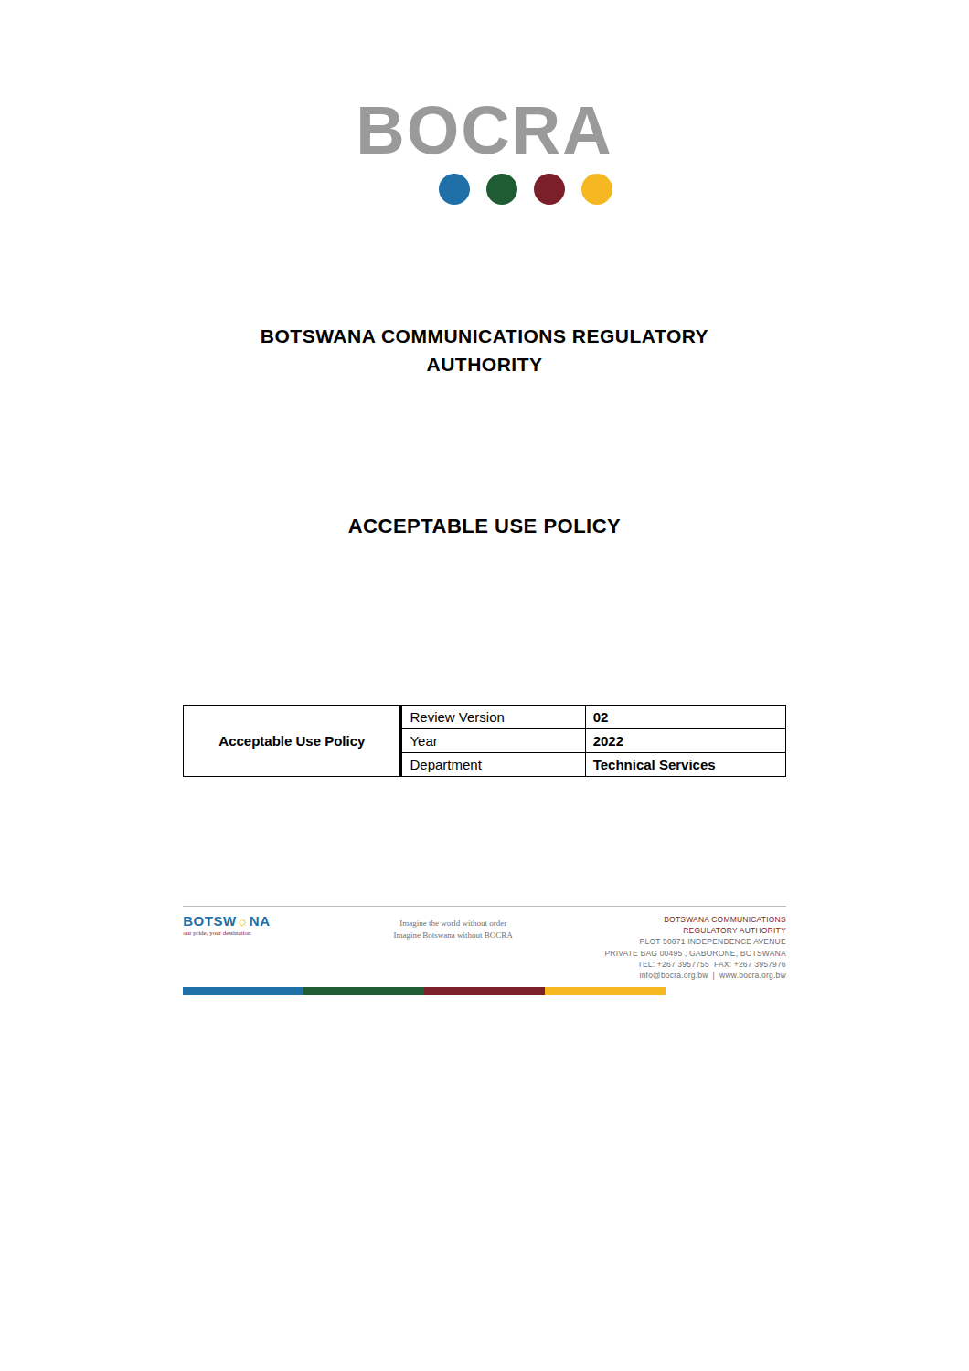BOCRA
BOTSWANA COMMUNICATIONS REGULATORY
AUTHORITY
ACCEPTABLE USE POLICY
| Acceptable Use Policy | Review Version | 02 |
| Year | 2022 |
| Department | Technical Services |
BOTSW☼NA
our pride, your destination
Imagine the world without order
Imagine Botswana without BOCRA
BOTSWANA COMMUNICATIONS
REGULATORY AUTHORITY
PLOT 50671 INDEPENDENCE AVENUE
PRIVATE BAG 00495 , GABORONE, BOTSWANA
TEL: +267 3957755 FAX: +267 3957976
info@bocra.org.bw | www.bocra.org.bw